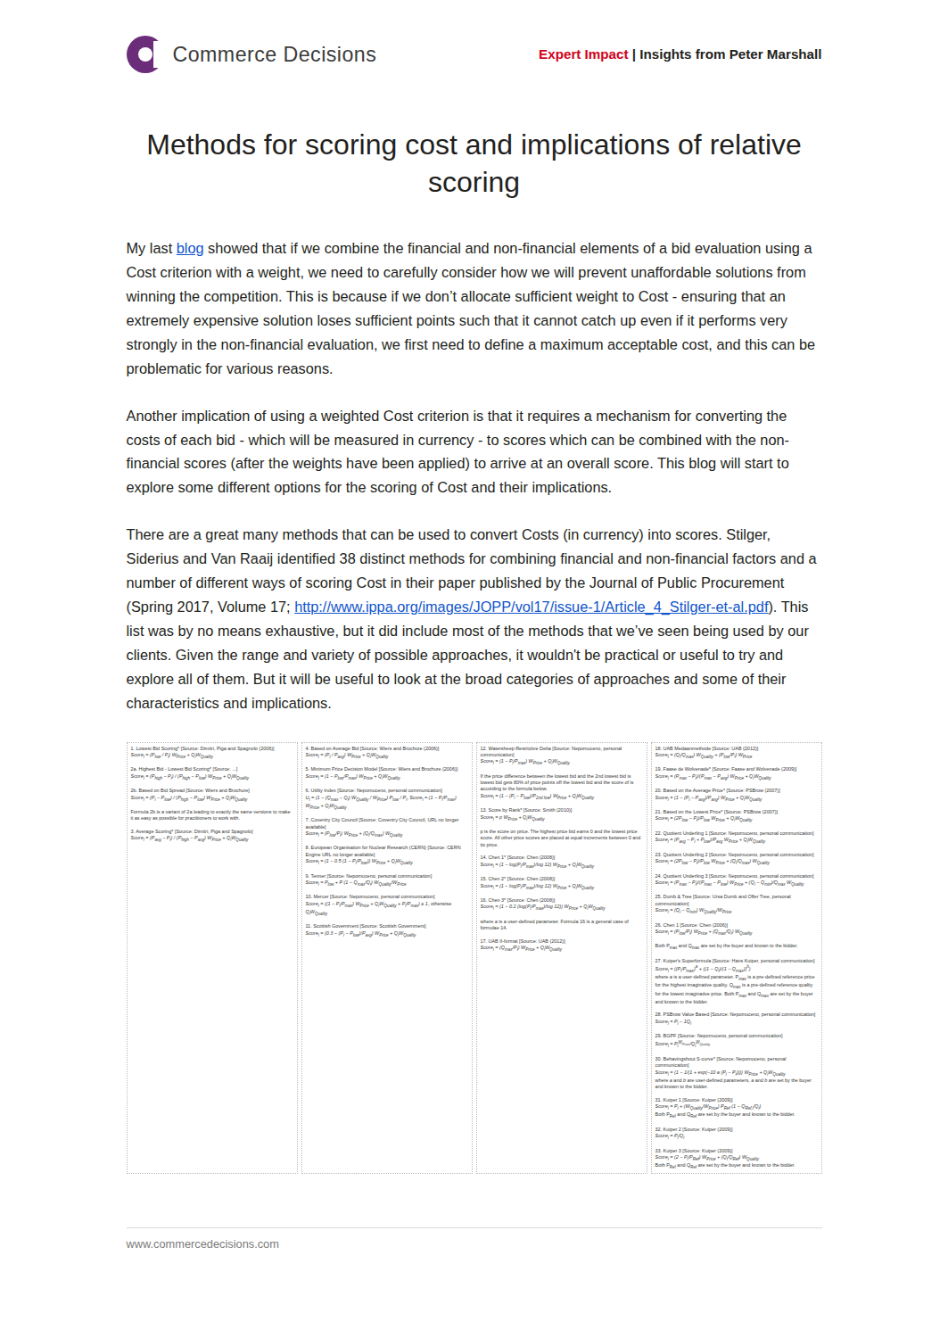Commerce Decisions
Expert Impact | Insights from Peter Marshall
Methods for scoring cost and implications of relative scoring
My last blog showed that if we combine the financial and non-financial elements of a bid evaluation using a Cost criterion with a weight, we need to carefully consider how we will prevent unaffordable solutions from winning the competition. This is because if we don’t allocate sufficient weight to Cost - ensuring that an extremely expensive solution loses sufficient points such that it cannot catch up even if it performs very strongly in the non-financial evaluation, we first need to define a maximum acceptable cost, and this can be problematic for various reasons.
Another implication of using a weighted Cost criterion is that it requires a mechanism for converting the costs of each bid - which will be measured in currency - to scores which can be combined with the non-financial scores (after the weights have been applied) to arrive at an overall score. This blog will start to explore some different options for the scoring of Cost and their implications.
There are a great many methods that can be used to convert Costs (in currency) into scores. Stilger, Siderius and Van Raaij identified 38 distinct methods for combining financial and non-financial factors and a number of different ways of scoring Cost in their paper published by the Journal of Public Procurement (Spring 2017, Volume 17; http://www.ippa.org/images/JOPP/vol17/issue-1/Article_4_Stilger-et-al.pdf). This list was by no means exhaustive, but it did include most of the methods that we’ve seen being used by our clients. Given the range and variety of possible approaches, it wouldn't be practical or useful to try and explore all of them. But it will be useful to look at the broad categories of approaches and some of their characteristics and implications.
1. Lowest Bid Scoring* [Source: Dimitri, Piga and Spagnolo (2006)]
Scorei = (Plow / Pi) WPrice + QiWQuality
2a. Highest Bid - Lowest Bid Scoring* [Source: ...]
Scorei = (Phigh − Pi) / (Phigh − Plow) WPrice + QiWQuality
2b. Based on Bid Spread [Source: Wiers and Brochure]
Scorei = (Pi − Plow) / (Phigh − Plow) WPrice + QiWQuality
Formula 2b is a variant of 2a leading to exactly the same versions to make it as easy as possible for practitioners to work with.
3. Average Scoring* [Source: Dimitri, Piga and Spagnolo]
Scorei = (Pavg − Pi) / (Phigh − Pavg) WPrice + QiWQuality
4. Based on Average Bid [Source: Wiers and Brochure (2006)]
Scorei = (Pi / Pavg) WPrice + QiWQuality
5. Minimum Price Decision Model [Source: Wiers and Brochure (2006)]
Scorei = (1 − Plow/Pmax) WPrice + QiWQuality
6. Utility Index [Source: Nepomuceno, personal communication]
Ui = (1 − (Qmax − Qi) WQuality / WPrice) Plow / Pi, Scorei = (1 − Pi/Pmax) WPrice + QiWQuality
7. Coventry City Council [Source: Coventry City Council, URL no longer available]
Scorei = (Plow/Pi) WPrice + (Qi/Qmax) WQuality
8. European Organisation for Nuclear Research (CERN) [Source: CERN Engine URL no longer available]
Scorei = (1 − 0.5 (1 − Pi/Plow)) WPrice + QiWQuality
9. Tenner [Source: Nepomuceno, personal communication]
Scorei = Plow + P (1 − Qmax/Qi) WQuality/WPrice
10. Mercer [Source: Nepomuceno, personal communication]
Scorei = ((1 − Pi/Pmax) WPrice + QiWQuality + Pi/Pmax) ≥ 1, otherwise QiWQuality
11. Scottish Government [Source: Scottish Government]
Scorei = (0.3 − (Pi − Plow)/Pavg) WPrice + QiWQuality
12. Watersheep Restrictive Delta [Source: Nepomuceno, personal communication]
Scorei = (1 − Pi/Pmax) WPrice + QiWQuality
If the price difference between the lowest bid and the 2nd lowest bid is lowest bid gets 80% of price points off the lowest bid and the score of is according to the formula below.
Scorei = (1 − (Pi − Plow)/P2nd low) WPrice + QiWQuality
13. Score by Rank* [Source: Smith (2010)]
Scorei = p WPrice + QiWQuality
p is the score on price. The highest price bid earns 0 and the lowest price score. All other price scores are placed at equal increments between 0 and its price.
14. Chen 1* [Source: Chen (2008)]
Scorei = (1 − log(Pi/Pmax)/log 12) WPrice + QiWQuality
15. Chen 2* [Source: Chen (2008)]
Scorei = (1 − log(Pi/Pmax)/log 12) WPrice + QiWQuality
16. Chen 3* [Source: Chen (2008)]
Scorei = (1 − 0.2 (log(Pi/Pmax)/log 12)) WPrice + QiWQuality
where a is a user-defined parameter. Formula 16 is a general case of formulae 14.
17. UAB II-format [Source: UAB (2012)]
Scorei = (Qmax/Pi) WPrice + QiWQuality
18. UAB Medaanmethode [Source: UAB (2012)]
Scorei = (Qi/Qmax) WQuality + (Plow/Pi) WPrice
19. Faase de Wolvenade* [Source: Faase and Wolvenade (2009)]
Scorei = (Pmax − Pi)/(Pmax − Pavg) WPrice + QiWQuality
20. Based on the Average Price* [Source: PSBrow (2007)]
Scorei = (1 − (Pi − Pavg)/Pavg) WPrice + QiWQuality
21. Based on the Lowest Price* [Source: PSBrow (2007)]
Scorei = (2Plow − Pi)/Plow WPrice + QiWQuality
22. Quotient Underling 1 [Source: Nepomuceno, personal communication]
Scorei = (Pavg − Pi + Plow)/Pavg WPrice + QiWQuality
23. Quotient Underling 2 [Source: Nepomuceno, personal communication]
Scorei = (2Plow − Pi)/Plow WPrice + (Qi/Qmax) WQuality
24. Quotient Underling 3 [Source: Nepomuceno, personal communication]
Scorei = (Pmax − Pi)/(Pmax − Plow) WPrice + (Qi − Qmin)/Qmax WQuality
25. Dumb & Tree [Source: Ursa Dumb and Offer Tree, personal communication]
Scorei = (Qi − Qmin) WQuality/WPrice
26. Chen 1 [Source: Chen (2006)]
Scorei = (Plow/Pi) WPrice + (Qmax/Qi) WQuality
Both Pmax and Qmax are set by the buyer and known to the bidder.
27. Kuiper's Superformula [Source: Hans Kuiper, personal communication]
Scorei = ((Pi/Pmax)a + ((1 − Qi)/(1 − Qmax))b)
where a is a user-defined parameter. Pmax is a pre-defined reference price for the highest imaginative quality. Qmax is a pre-defined reference quality for the lowest imaginative price. Both Pmax and Qmax are set by the buyer and known to the bidder.
28. PSBrow Value Based [Source: Nepomuceno, personal communication]
Scorei = Pi − 1Qi
29. BGPF [Source: Nepomuceno, personal communication]
Scorei = PiWPrice/QiWQuality
30. Behavingshout S-curve* [Source: Nepomuceno, personal communication]
Scorei = (1 − 1/(1 + exp(−10 a (Pi − Pi)))) WPrice + QiWQuality
where a and b are user-defined parameters, a and b are set by the buyer and known to the bidder.
31. Kuiper 1 [Source: Kuiper (2009)]
Scorei = Pi + (WQuality/WPrice) PRef (1 − QRef,i/Qi)
Both PRef and QRef are set by the buyer and known to the bidder.
32. Kuiper 2 [Source: Kuiper (2009)]
Scorei = Pi/Qi
33. Kuiper 3 [Source: Kuiper (2009)]
Scorei = (2 − Pi/PRef) WPrice + (Qi/QRef) WQuality
Both PRef and QRef are set by the buyer and known to the bidder.
www.commercedecisions.com